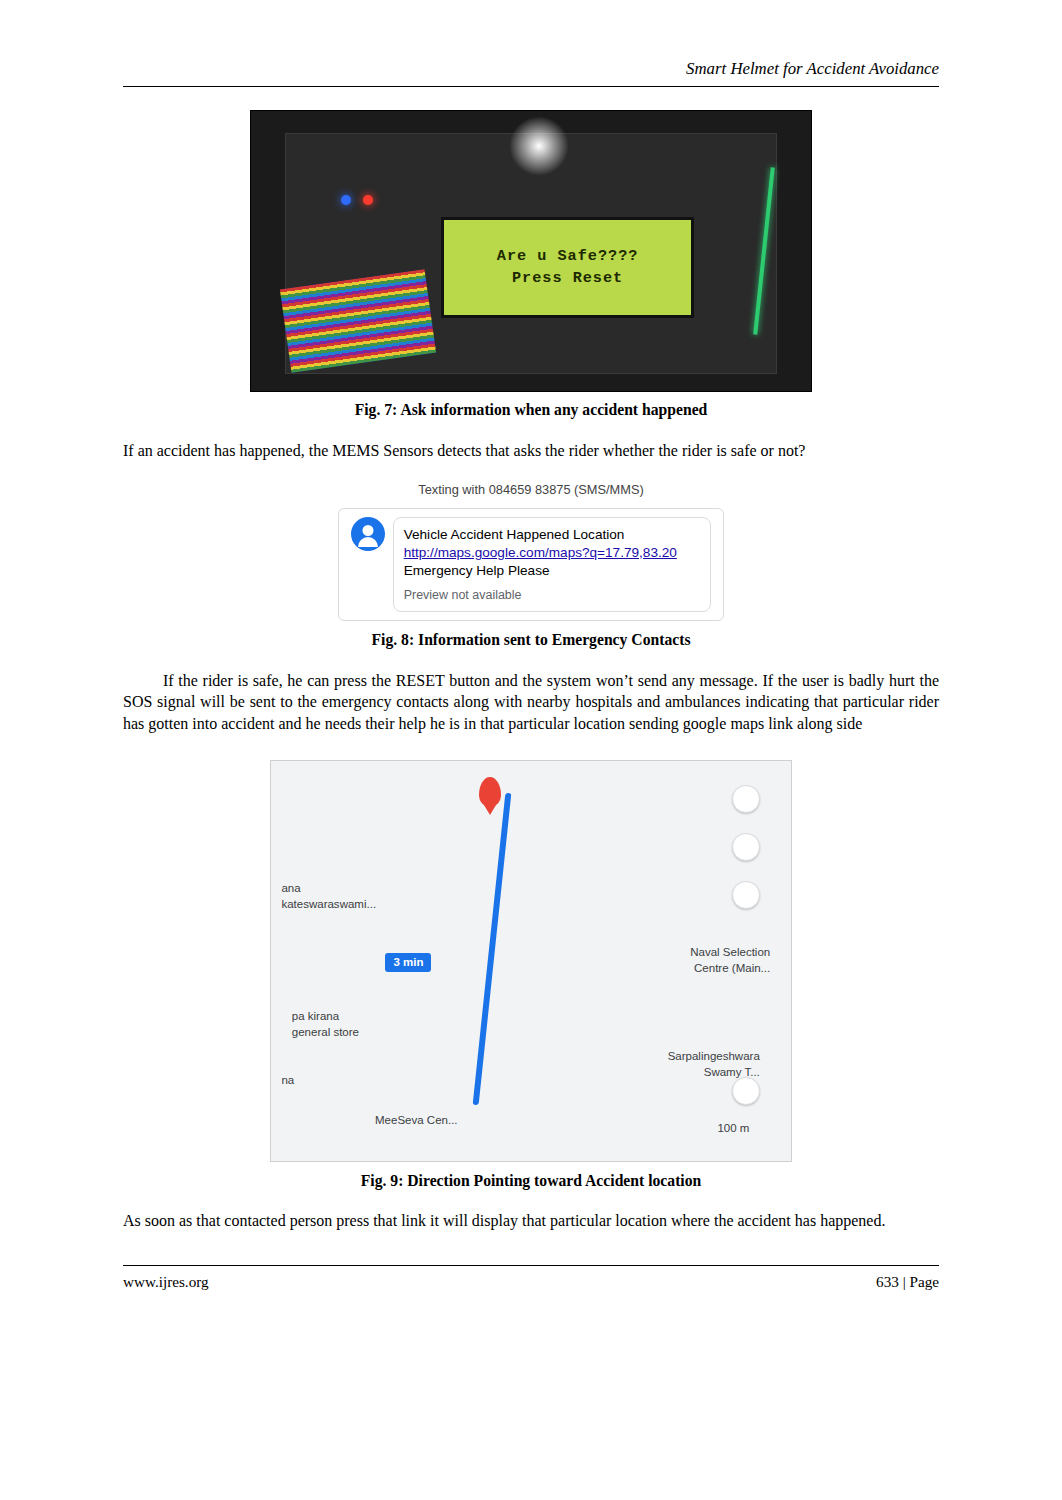Smart Helmet for Accident Avoidance
Are u Safe????
Press Reset
Fig. 7: Ask information when any accident happened
If an accident has happened, the MEMS Sensors detects that asks the rider whether the rider is safe or not?
Texting with 084659 83875 (SMS/MMS)
Vehicle Accident Happened Location
http://maps.google.com/maps?q=17.79,83.20
Emergency Help Please
Preview not available
Fig. 8: Information sent to Emergency Contacts
If the rider is safe, he can press the RESET button and the system won’t send any message. If the user is badly hurt the SOS signal will be sent to the emergency contacts along with nearby hospitals and ambulances indicating that particular rider has gotten into accident and he needs their help he is in that particular location sending google maps link along side
3 min
ana
kateswaraswami...
pa kirana
general store
na
MeeSeva Cen...
Naval Selection
Centre (Main...
Sarpalingeshwara
Swamy T...
100 m
Fig. 9: Direction Pointing toward Accident location
As soon as that contacted person press that link it will display that particular location where the accident has happened.
www.ijres.org 633 | Page